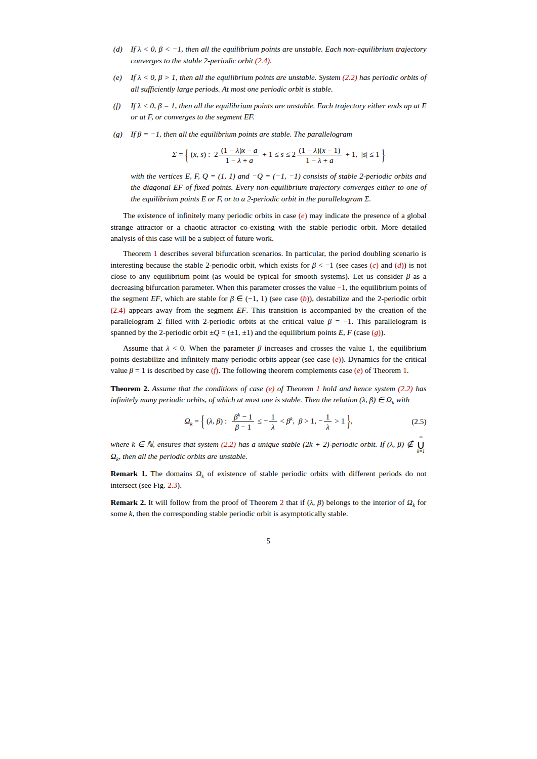(d) If λ < 0, β < −1, then all the equilibrium points are unstable. Each non-equilibrium trajectory converges to the stable 2-periodic orbit (2.4).
(e) If λ < 0, β > 1, then all the equilibrium points are unstable. System (2.2) has periodic orbits of all sufficiently large periods. At most one periodic orbit is stable.
(f) If λ < 0, β = 1, then all the equilibrium points are unstable. Each trajectory either ends up at E or at F, or converges to the segment EF.
(g) If β = −1, then all the equilibrium points are stable. The parallelogram
Σ = { (x, s) : 2(1 − λ)x − a 1 − λ + a + 1 ≤ s ≤ 2(1 − λ)(x − 1) 1 − λ + a + 1, |s| ≤ 1 }
with the vertices E, F, Q = (1, 1) and −Q = (−1, −1) consists of stable 2-periodic orbits and the diagonal EF of fixed points. Every non-equilibrium trajectory converges either to one of the equilibrium points E or F, or to a 2-periodic orbit in the parallelogram Σ.
The existence of infinitely many periodic orbits in case (e) may indicate the presence of a global strange attractor or a chaotic attractor co-existing with the stable periodic orbit. More detailed analysis of this case will be a subject of future work.
Theorem 1 describes several bifurcation scenarios. In particular, the period doubling scenario is interesting because the stable 2-periodic orbit, which exists for β < −1 (see cases (c) and (d)) is not close to any equilibrium point (as would be typical for smooth systems). Let us consider β as a decreasing bifurcation parameter. When this parameter crosses the value −1, the equilibrium points of the segment EF, which are stable for β ∈ (−1, 1) (see case (b)), destabilize and the 2-periodic orbit (2.4) appears away from the segment EF. This transition is accompanied by the creation of the parallelogram Σ filled with 2-periodic orbits at the critical value β = −1. This parallelogram is spanned by the 2-periodic orbit ±Q = (±1, ±1) and the equilibrium points E, F (case (g)).
Assume that λ < 0. When the parameter β increases and crosses the value 1, the equilibrium points destabilize and infinitely many periodic orbits appear (see case (e)). Dynamics for the critical value β = 1 is described by case (f). The following theorem complements case (e) of Theorem 1.
Theorem 2. Assume that the conditions of case (e) of Theorem 1 hold and hence system (2.2) has infinitely many periodic orbits, of which at most one is stable. Then the relation (λ, β) ∈ Ωk with
Ωk = { (λ, β) : βk − 1 β − 1 ≤ −1 λ < βk, β > 1, −1 λ > 1 }, (2.5)
where k ∈ ℕ, ensures that system (2.2) has a unique stable (2k + 2)-periodic orbit. If (λ, β) ∉ ∞∪k=1 Ωk, then all the periodic orbits are unstable.
Remark 1. The domains Ωk of existence of stable periodic orbits with different periods do not intersect (see Fig. 2.3).
Remark 2. It will follow from the proof of Theorem 2 that if (λ, β) belongs to the interior of Ωk for some k, then the corresponding stable periodic orbit is asymptotically stable.
5